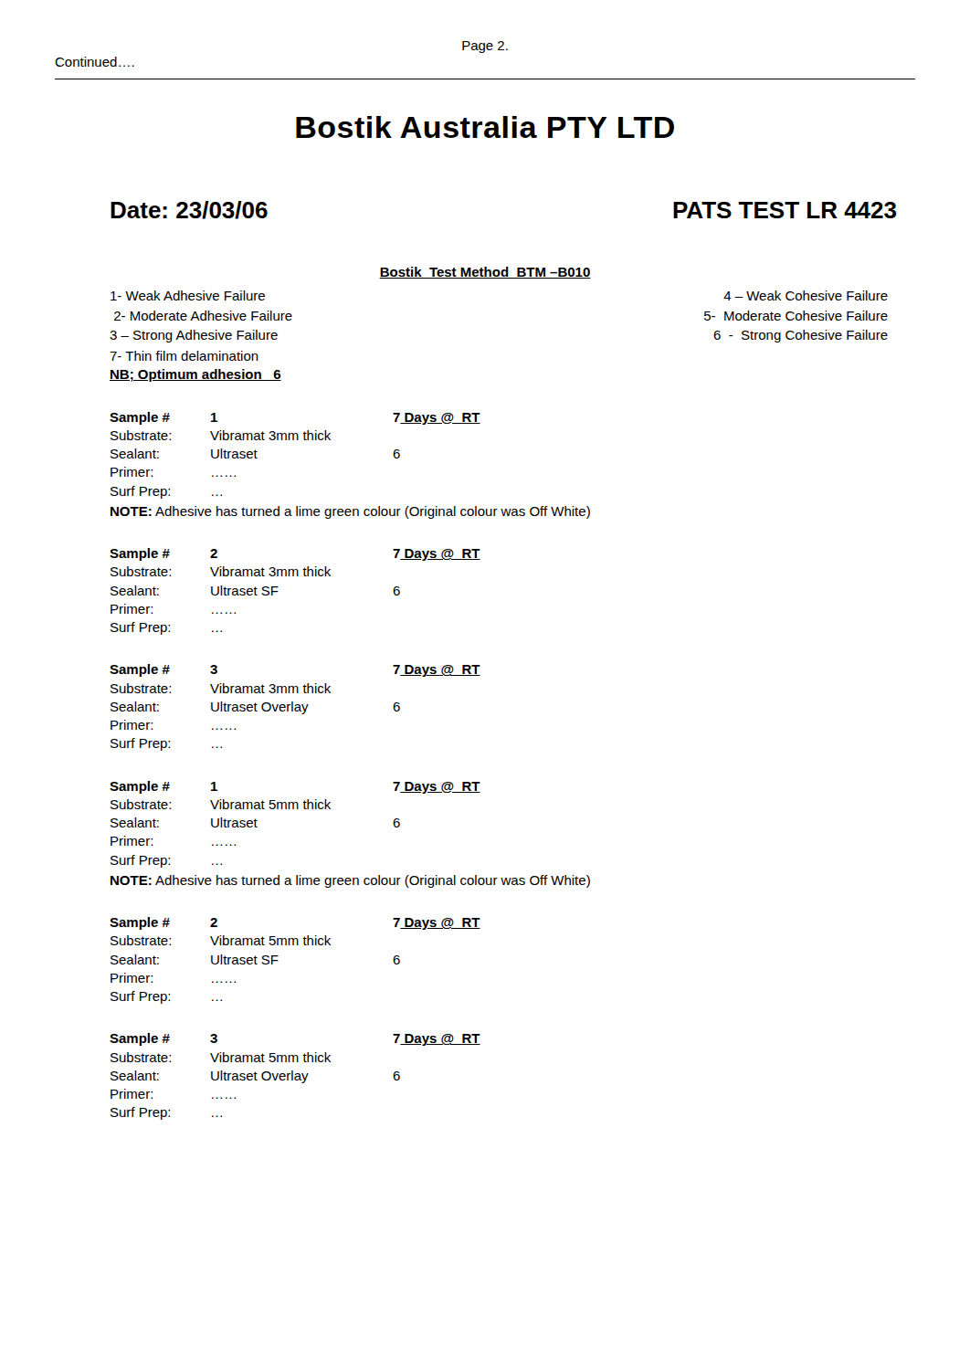Page 2.
Continued….
Bostik Australia PTY LTD
Date: 23/03/06 PATS TEST LR 4423
Bostik Test Method BTM –B010
| 1- Weak Adhesive Failure | 4 – Weak Cohesive Failure |
| 2- Moderate Adhesive Failure | 5- Moderate Cohesive Failure |
| 3 – Strong Adhesive Failure | 6 - Strong Cohesive Failure |
7- Thin film delamination
NB; Optimum adhesion 6
Sample # 1 7 Days @ RT
Substrate: Vibramat 3mm thick
Sealant: Ultraset 6
Primer: ……
Surf Prep: …
NOTE: Adhesive has turned a lime green colour (Original colour was Off White)
Sample # 2 7 Days @ RT
Substrate: Vibramat 3mm thick
Sealant: Ultraset SF 6
Primer: ……
Surf Prep: …
Sample # 3 7 Days @ RT
Substrate: Vibramat 3mm thick
Sealant: Ultraset Overlay 6
Primer: ……
Surf Prep: …
Sample # 1 7 Days @ RT
Substrate: Vibramat 5mm thick
Sealant: Ultraset 6
Primer: ……
Surf Prep: …
NOTE: Adhesive has turned a lime green colour (Original colour was Off White)
Sample # 2 7 Days @ RT
Substrate: Vibramat 5mm thick
Sealant: Ultraset SF 6
Primer: ……
Surf Prep: …
Sample # 3 7 Days @ RT
Substrate: Vibramat 5mm thick
Sealant: Ultraset Overlay 6
Primer: ……
Surf Prep: …